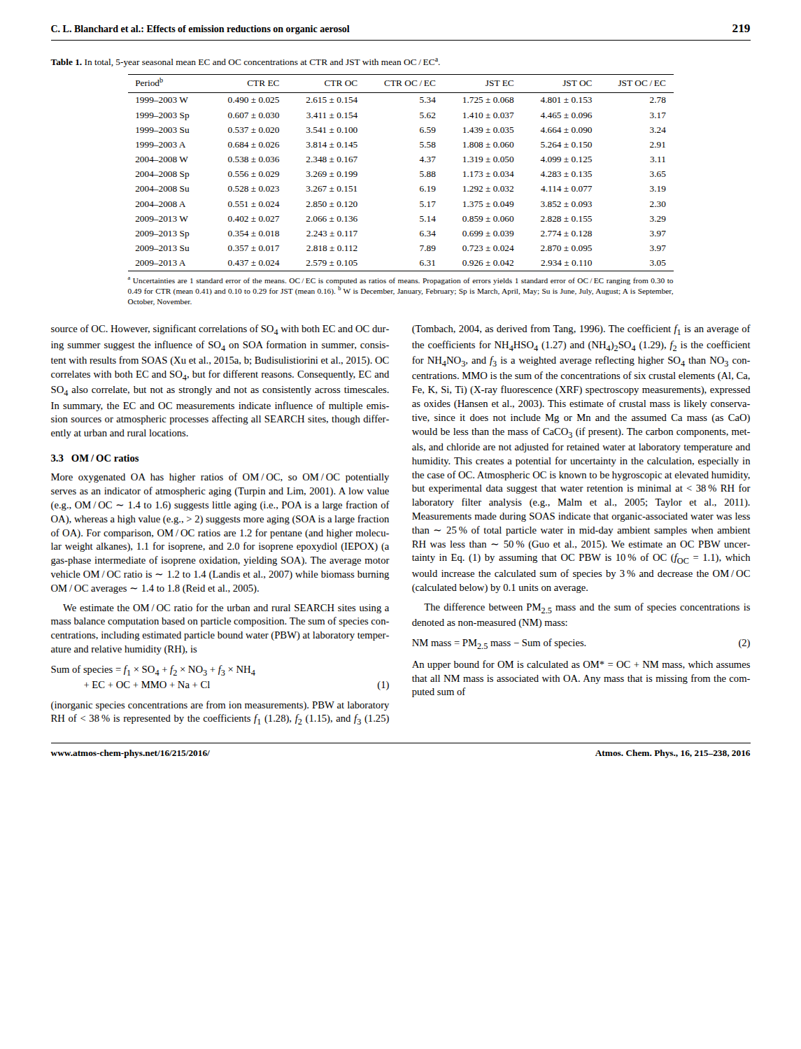C. L. Blanchard et al.: Effects of emission reductions on organic aerosol 219
Table 1. In total, 5-year seasonal mean EC and OC concentrations at CTR and JST with mean OC / ECa.
| Period b | CTR EC | CTR OC | CTR OC / EC | JST EC | JST OC | JST OC / EC |
| --- | --- | --- | --- | --- | --- | --- |
| 1999–2003 W | 0.490 ± 0.025 | 2.615 ± 0.154 | 5.34 | 1.725 ± 0.068 | 4.801 ± 0.153 | 2.78 |
| 1999–2003 Sp | 0.607 ± 0.030 | 3.411 ± 0.154 | 5.62 | 1.410 ± 0.037 | 4.465 ± 0.096 | 3.17 |
| 1999–2003 Su | 0.537 ± 0.020 | 3.541 ± 0.100 | 6.59 | 1.439 ± 0.035 | 4.664 ± 0.090 | 3.24 |
| 1999–2003 A | 0.684 ± 0.026 | 3.814 ± 0.145 | 5.58 | 1.808 ± 0.060 | 5.264 ± 0.150 | 2.91 |
| 2004–2008 W | 0.538 ± 0.036 | 2.348 ± 0.167 | 4.37 | 1.319 ± 0.050 | 4.099 ± 0.125 | 3.11 |
| 2004–2008 Sp | 0.556 ± 0.029 | 3.269 ± 0.199 | 5.88 | 1.173 ± 0.034 | 4.283 ± 0.135 | 3.65 |
| 2004–2008 Su | 0.528 ± 0.023 | 3.267 ± 0.151 | 6.19 | 1.292 ± 0.032 | 4.114 ± 0.077 | 3.19 |
| 2004–2008 A | 0.551 ± 0.024 | 2.850 ± 0.120 | 5.17 | 1.375 ± 0.049 | 3.852 ± 0.093 | 2.30 |
| 2009–2013 W | 0.402 ± 0.027 | 2.066 ± 0.136 | 5.14 | 0.859 ± 0.060 | 2.828 ± 0.155 | 3.29 |
| 2009–2013 Sp | 0.354 ± 0.018 | 2.243 ± 0.117 | 6.34 | 0.699 ± 0.039 | 2.774 ± 0.128 | 3.97 |
| 2009–2013 Su | 0.357 ± 0.017 | 2.818 ± 0.112 | 7.89 | 0.723 ± 0.024 | 2.870 ± 0.095 | 3.97 |
| 2009–2013 A | 0.437 ± 0.024 | 2.579 ± 0.105 | 6.31 | 0.926 ± 0.042 | 2.934 ± 0.110 | 3.05 |
a Uncertainties are 1 standard error of the means. OC / EC is computed as ratios of means. Propagation of errors yields 1 standard error of OC / EC ranging from 0.30 to 0.49 for CTR (mean 0.41) and 0.10 to 0.29 for JST (mean 0.16). b W is December, January, February; Sp is March, April, May; Su is June, July, August; A is September, October, November.
source of OC. However, significant correlations of SO4 with both EC and OC during summer suggest the influence of SO4 on SOA formation in summer, consistent with results from SOAS (Xu et al., 2015a, b; Budisulistiorini et al., 2015). OC correlates with both EC and SO4, but for different reasons. Consequently, EC and SO4 also correlate, but not as strongly and not as consistently across timescales. In summary, the EC and OC measurements indicate influence of multiple emission sources or atmospheric processes affecting all SEARCH sites, though differently at urban and rural locations.
3.3 OM / OC ratios
More oxygenated OA has higher ratios of OM / OC, so OM / OC potentially serves as an indicator of atmospheric aging (Turpin and Lim, 2001). A low value (e.g., OM / OC ∼ 1.4 to 1.6) suggests little aging (i.e., POA is a large fraction of OA), whereas a high value (e.g., > 2) suggests more aging (SOA is a large fraction of OA). For comparison, OM / OC ratios are 1.2 for pentane (and higher molecular weight alkanes), 1.1 for isoprene, and 2.0 for isoprene epoxydiol (IEPOX) (a gas-phase intermediate of isoprene oxidation, yielding SOA). The average motor vehicle OM / OC ratio is ∼ 1.2 to 1.4 (Landis et al., 2007) while biomass burning OM / OC averages ∼ 1.4 to 1.8 (Reid et al., 2005).
We estimate the OM / OC ratio for the urban and rural SEARCH sites using a mass balance computation based on particle composition. The sum of species concentrations, including estimated particle bound water (PBW) at laboratory temperature and relative humidity (RH), is
Sum of species = f1 × SO4 + f2 × NO3 + f3 × NH4
+ EC + OC + MMO + Na + Cl (1)
(inorganic species concentrations are from ion measurements). PBW at laboratory RH of < 38 % is represented by the coefficients f1 (1.28), f2 (1.15), and f3 (1.25) (Tombach, 2004, as derived from Tang, 1996). The coefficient f1 is an average of the coefficients for NH4HSO4 (1.27) and (NH4)2SO4 (1.29), f2 is the coefficient for NH4NO3, and f3 is a weighted average reflecting higher SO4 than NO3 concentrations. MMO is the sum of the concentrations of six crustal elements (Al, Ca, Fe, K, Si, Ti) (X-ray fluorescence (XRF) spectroscopy measurements), expressed as oxides (Hansen et al., 2003). This estimate of crustal mass is likely conservative, since it does not include Mg or Mn and the assumed Ca mass (as CaO) would be less than the mass of CaCO3 (if present). The carbon components, metals, and chloride are not adjusted for retained water at laboratory temperature and humidity. This creates a potential for uncertainty in the calculation, especially in the case of OC. Atmospheric OC is known to be hygroscopic at elevated humidity, but experimental data suggest that water retention is minimal at < 38 % RH for laboratory filter analysis (e.g., Malm et al., 2005; Taylor et al., 2011). Measurements made during SOAS indicate that organic-associated water was less than ∼ 25 % of total particle water in mid-day ambient samples when ambient RH was less than ∼ 50 % (Guo et al., 2015). We estimate an OC PBW uncertainty in Eq. (1) by assuming that OC PBW is 10 % of OC (fOC = 1.1), which would increase the calculated sum of species by 3 % and decrease the OM / OC (calculated below) by 0.1 units on average.
The difference between PM2.5 mass and the sum of species concentrations is denoted as non-measured (NM) mass:
NM mass = PM2.5 mass − Sum of species. (2)
An upper bound for OM is calculated as OM* = OC + NM mass, which assumes that all NM mass is associated with OA. Any mass that is missing from the computed sum of
www.atmos-chem-phys.net/16/215/2016/ Atmos. Chem. Phys., 16, 215–238, 2016